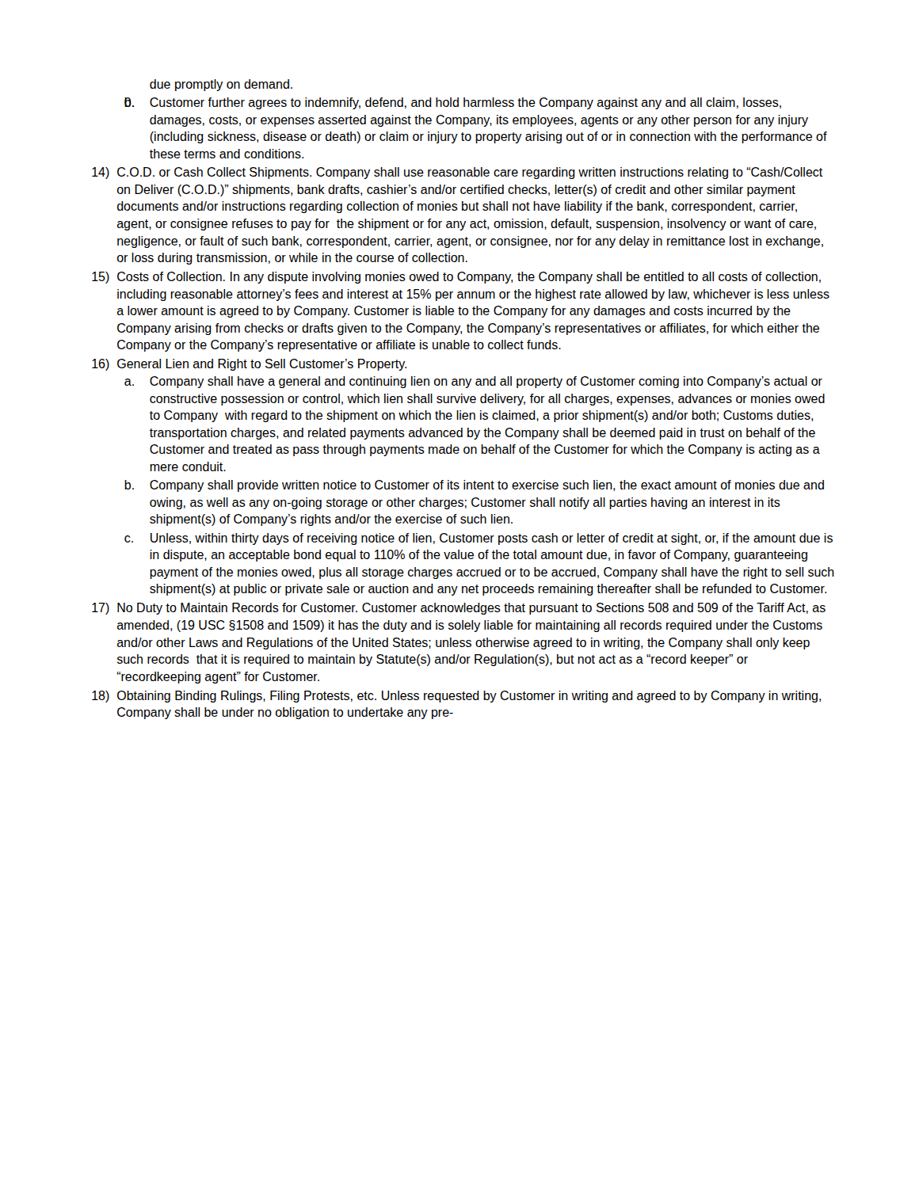due promptly on demand.
b. Customer further agrees to indemnify, defend, and hold harmless the Company against any and all claim, losses, damages, costs, or expenses asserted against the Company, its employees, agents or any other person for any injury (including sickness, disease or death) or claim or injury to property arising out of or in connection with the performance of these terms and conditions.
C.O.D. or Cash Collect Shipments. Company shall use reasonable care regarding written instructions relating to “Cash/Collect on Deliver (C.O.D.)” shipments, bank drafts, cashier’s and/or certified checks, letter(s) of credit and other similar payment documents and/or instructions regarding collection of monies but shall not have liability if the bank, correspondent, carrier, agent, or consignee refuses to pay for the shipment or for any act, omission, default, suspension, insolvency or want of care, negligence, or fault of such bank, correspondent, carrier, agent, or consignee, nor for any delay in remittance lost in exchange, or loss during transmission, or while in the course of collection.
Costs of Collection. In any dispute involving monies owed to Company, the Company shall be entitled to all costs of collection, including reasonable attorney’s fees and interest at 15% per annum or the highest rate allowed by law, whichever is less unless a lower amount is agreed to by Company. Customer is liable to the Company for any damages and costs incurred by the Company arising from checks or drafts given to the Company, the Company’s representatives or affiliates, for which either the Company or the Company’s representative or affiliate is unable to collect funds.
General Lien and Right to Sell Customer’s Property.
Company shall have a general and continuing lien on any and all property of Customer coming into Company’s actual or constructive possession or control, which lien shall survive delivery, for all charges, expenses, advances or monies owed to Company with regard to the shipment on which the lien is claimed, a prior shipment(s) and/or both; Customs duties, transportation charges, and related payments advanced by the Company shall be deemed paid in trust on behalf of the Customer and treated as pass through payments made on behalf of the Customer for which the Company is acting as a mere conduit.
Company shall provide written notice to Customer of its intent to exercise such lien, the exact amount of monies due and owing, as well as any on-going storage or other charges; Customer shall notify all parties having an interest in its shipment(s) of Company’s rights and/or the exercise of such lien.
Unless, within thirty days of receiving notice of lien, Customer posts cash or letter of credit at sight, or, if the amount due is in dispute, an acceptable bond equal to 110% of the value of the total amount due, in favor of Company, guaranteeing payment of the monies owed, plus all storage charges accrued or to be accrued, Company shall have the right to sell such shipment(s) at public or private sale or auction and any net proceeds remaining thereafter shall be refunded to Customer.
No Duty to Maintain Records for Customer. Customer acknowledges that pursuant to Sections 508 and 509 of the Tariff Act, as amended, (19 USC §1508 and 1509) it has the duty and is solely liable for maintaining all records required under the Customs and/or other Laws and Regulations of the United States; unless otherwise agreed to in writing, the Company shall only keep such records that it is required to maintain by Statute(s) and/or Regulation(s), but not act as a “record keeper” or “recordkeeping agent” for Customer.
Obtaining Binding Rulings, Filing Protests, etc. Unless requested by Customer in writing and agreed to by Company in writing, Company shall be under no obligation to undertake any pre-